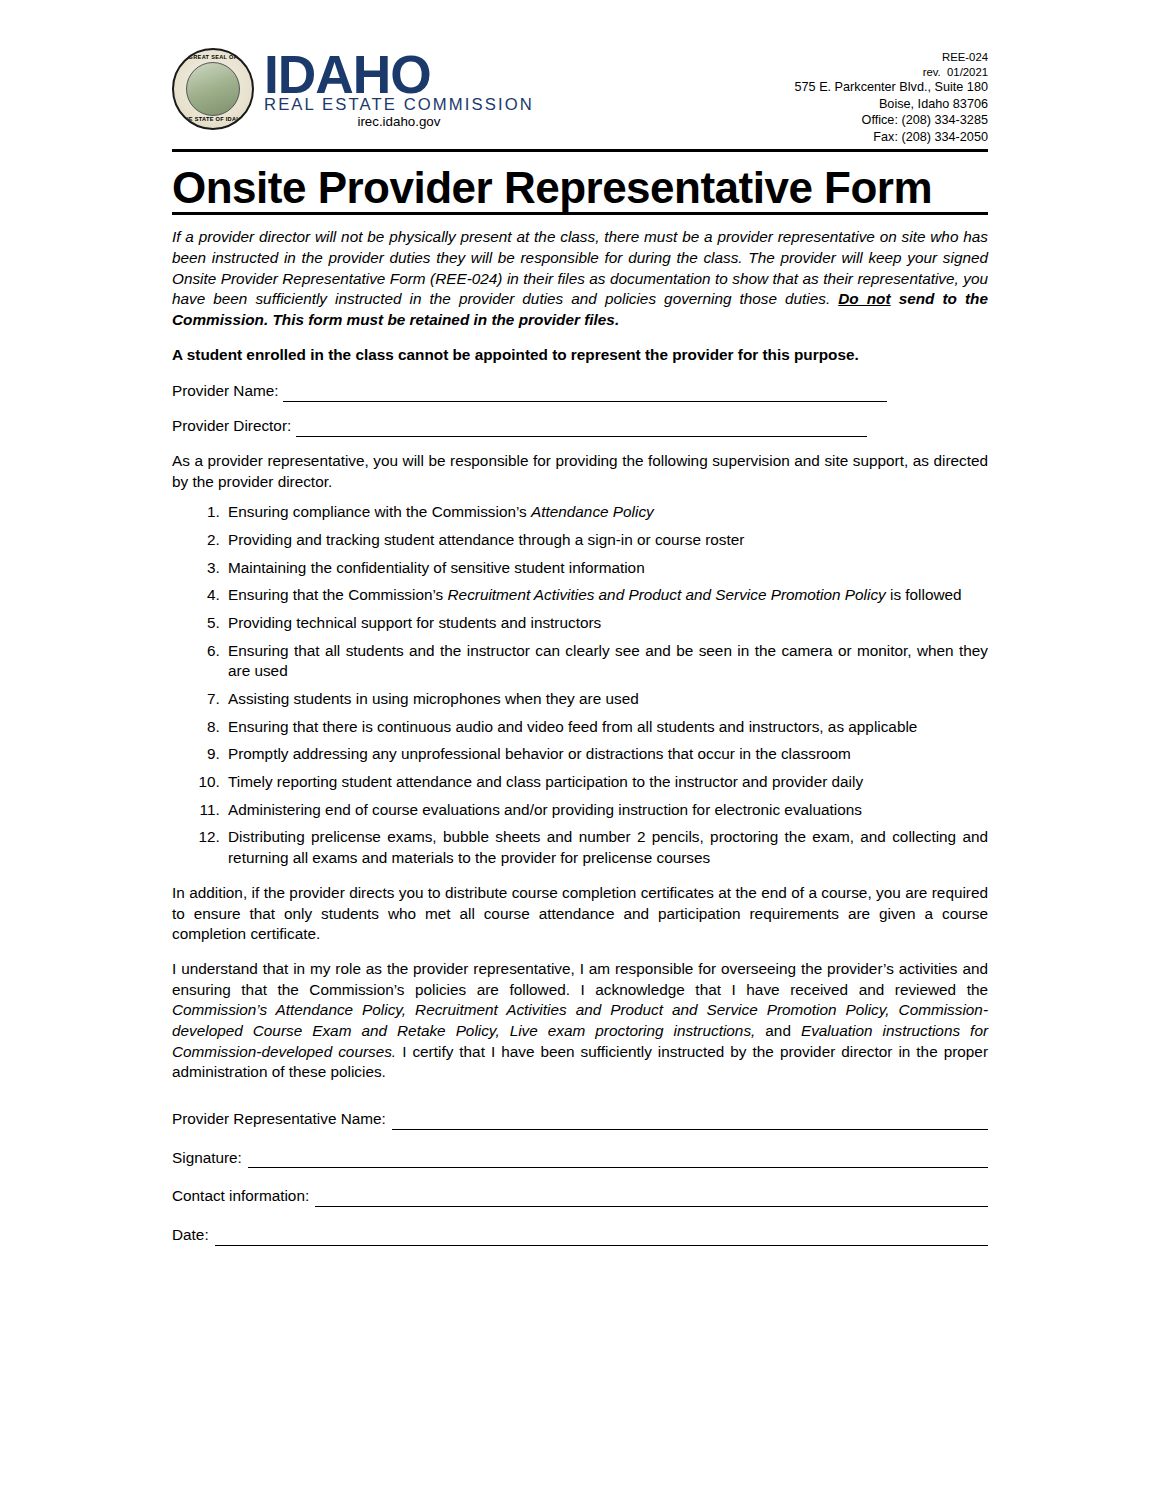IDAHO
REAL ESTATE COMMISSION
irec.idaho.gov
REE-024
rev. 01/2021
575 E. Parkcenter Blvd., Suite 180
Boise, Idaho 83706
Office: (208) 334-3285
Fax: (208) 334-2050
Onsite Provider Representative Form
If a provider director will not be physically present at the class, there must be a provider representative on site who has been instructed in the provider duties they will be responsible for during the class. The provider will keep your signed Onsite Provider Representative Form (REE-024) in their files as documentation to show that as their representative, you have been sufficiently instructed in the provider duties and policies governing those duties. Do not send to the Commission. This form must be retained in the provider files.
A student enrolled in the class cannot be appointed to represent the provider for this purpose.
Provider Name:
Provider Director:
As a provider representative, you will be responsible for providing the following supervision and site support, as directed by the provider director.
Ensuring compliance with the Commission’s Attendance Policy
Providing and tracking student attendance through a sign-in or course roster
Maintaining the confidentiality of sensitive student information
Ensuring that the Commission’s Recruitment Activities and Product and Service Promotion Policy is followed
Providing technical support for students and instructors
Ensuring that all students and the instructor can clearly see and be seen in the camera or monitor, when they are used
Assisting students in using microphones when they are used
Ensuring that there is continuous audio and video feed from all students and instructors, as applicable
Promptly addressing any unprofessional behavior or distractions that occur in the classroom
Timely reporting student attendance and class participation to the instructor and provider daily
Administering end of course evaluations and/or providing instruction for electronic evaluations
Distributing prelicense exams, bubble sheets and number 2 pencils, proctoring the exam, and collecting and returning all exams and materials to the provider for prelicense courses
In addition, if the provider directs you to distribute course completion certificates at the end of a course, you are required to ensure that only students who met all course attendance and participation requirements are given a course completion certificate.
I understand that in my role as the provider representative, I am responsible for overseeing the provider’s activities and ensuring that the Commission’s policies are followed. I acknowledge that I have received and reviewed the Commission’s Attendance Policy, Recruitment Activities and Product and Service Promotion Policy, Commission-developed Course Exam and Retake Policy, Live exam proctoring instructions, and Evaluation instructions for Commission-developed courses. I certify that I have been sufficiently instructed by the provider director in the proper administration of these policies.
Provider Representative Name:
Signature:
Contact information:
Date: